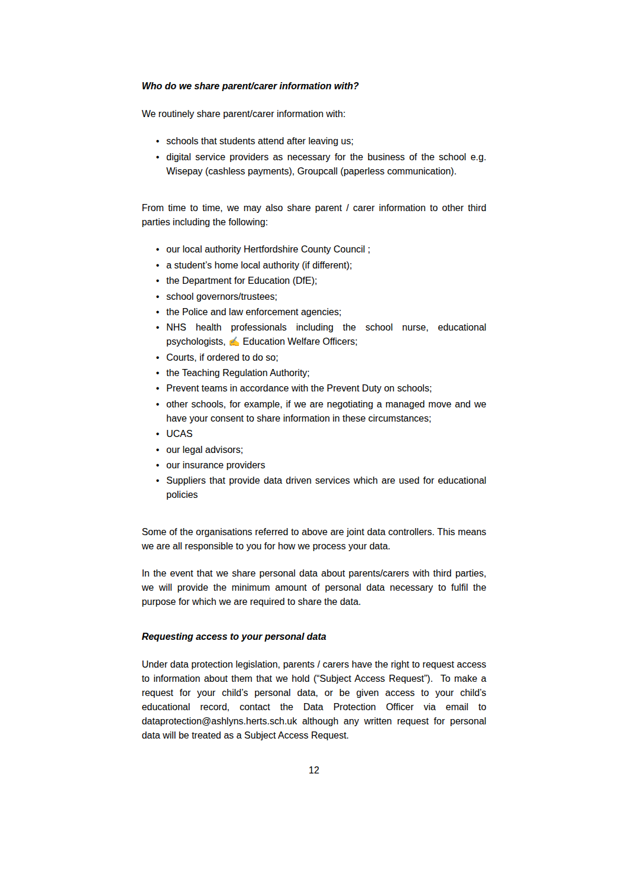Who do we share parent/carer information with?
We routinely share parent/carer information with:
schools that students attend after leaving us;
digital service providers as necessary for the business of the school e.g. Wisepay (cashless payments), Groupcall (paperless communication).
From time to time, we may also share parent / carer information to other third parties including the following:
our local authority Hertfordshire County Council ;
a student’s home local authority (if different);
the Department for Education (DfE);
school governors/trustees;
the Police and law enforcement agencies;
NHS health professionals including the school nurse, educational psychologists, ✍ Education Welfare Officers;
Courts, if ordered to do so;
the Teaching Regulation Authority;
Prevent teams in accordance with the Prevent Duty on schools;
other schools, for example, if we are negotiating a managed move and we have your consent to share information in these circumstances;
UCAS
our legal advisors;
our insurance providers
Suppliers that provide data driven services which are used for educational policies
Some of the organisations referred to above are joint data controllers. This means we are all responsible to you for how we process your data.
In the event that we share personal data about parents/carers with third parties, we will provide the minimum amount of personal data necessary to fulfil the purpose for which we are required to share the data.
Requesting access to your personal data
Under data protection legislation, parents / carers have the right to request access to information about them that we hold (“Subject Access Request”). To make a request for your child’s personal data, or be given access to your child’s educational record, contact the Data Protection Officer via email to dataprotection@ashlyns.herts.sch.uk although any written request for personal data will be treated as a Subject Access Request.
12